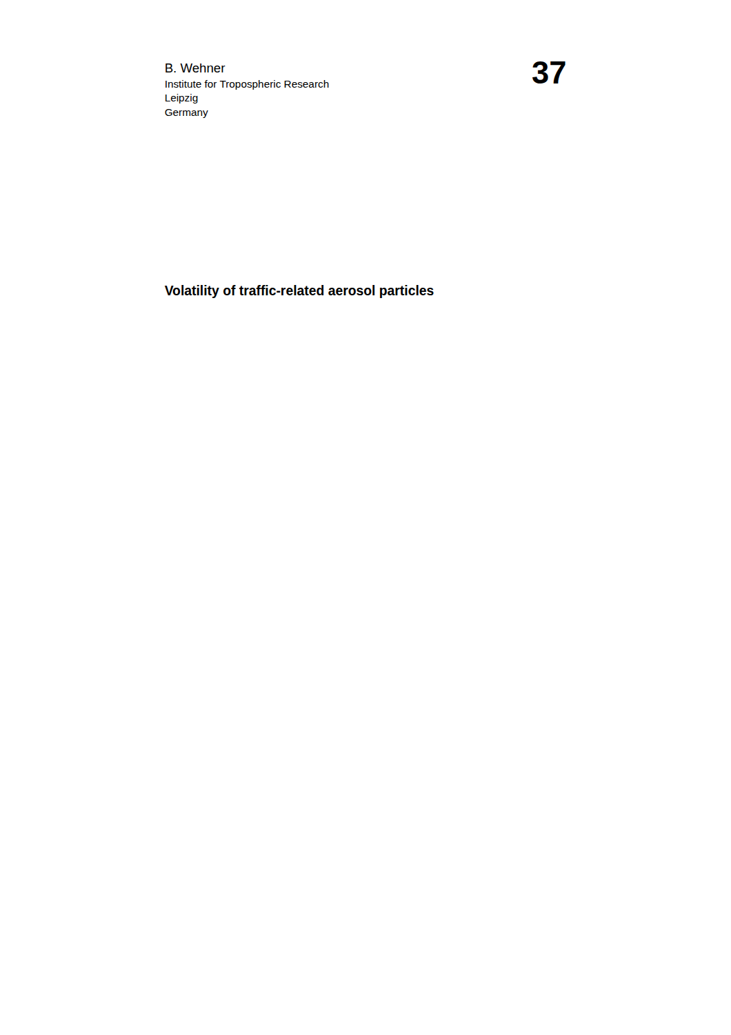B. Wehner
Institute for Tropospheric Research
Leipzig
Germany
37
Volatility of traffic-related aerosol particles